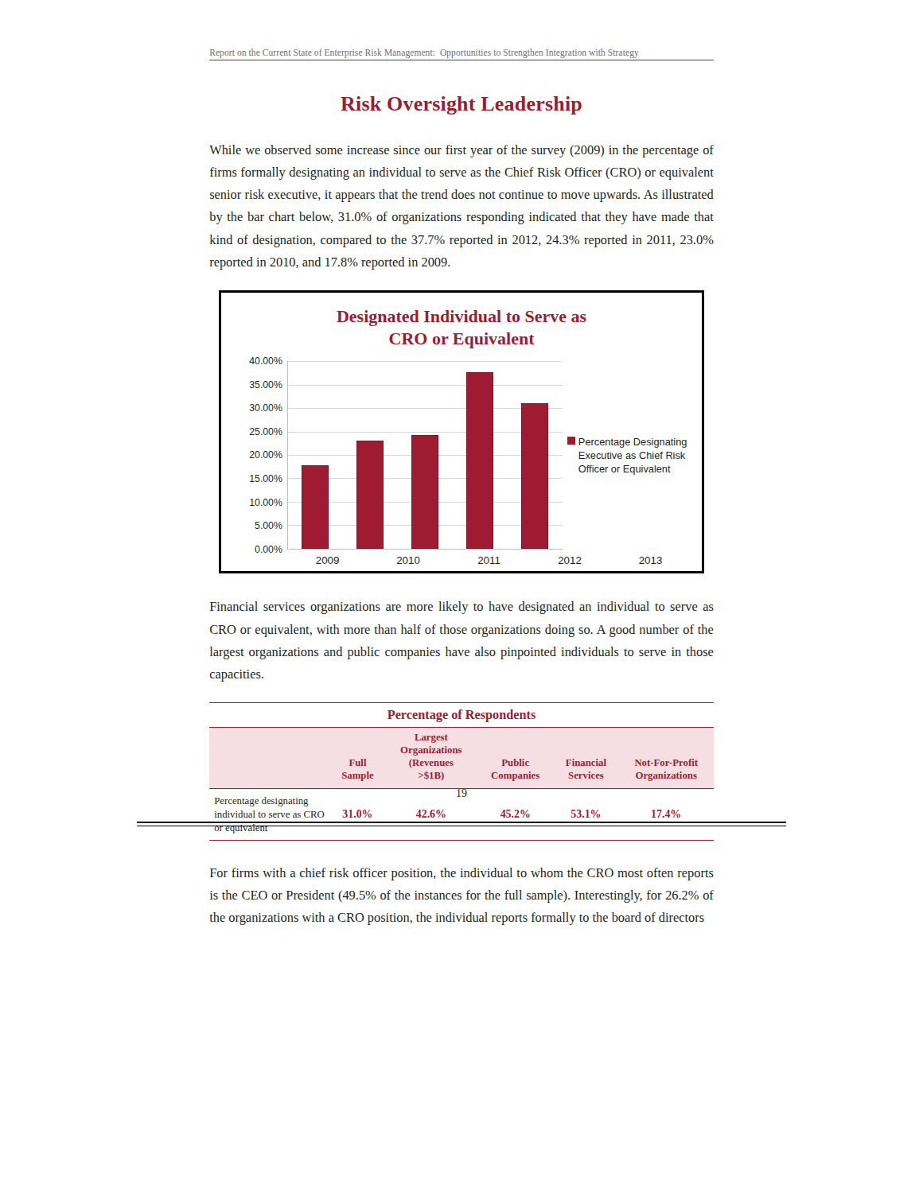Report on the Current State of Enterprise Risk Management: Opportunities to Strengthen Integration with Strategy
Risk Oversight Leadership
While we observed some increase since our first year of the survey (2009) in the percentage of firms formally designating an individual to serve as the Chief Risk Officer (CRO) or equivalent senior risk executive, it appears that the trend does not continue to move upwards. As illustrated by the bar chart below, 31.0% of organizations responding indicated that they have made that kind of designation, compared to the 37.7% reported in 2012, 24.3% reported in 2011, 23.0% reported in 2010, and 17.8% reported in 2009.
Designated Individual to Serve as
CRO or Equivalent
40.00% 35.00% 30.00% 25.00% 20.00% 15.00% 10.00% 5.00% 0.00%
Percentage Designating Executive as Chief Risk Officer or Equivalent
2009 2010 2011 2012 2013
Financial services organizations are more likely to have designated an individual to serve as CRO or equivalent, with more than half of those organizations doing so. A good number of the largest organizations and public companies have also pinpointed individuals to serve in those capacities.
Percentage of Respondents
| | Full Sample | Largest Organizations (Revenues >$1B) | Public Companies | Financial Services | Not-For-Profit Organizations |
| --- | --- | --- | --- | --- | --- |
| Percentage designating individual to serve as CRO or equivalent | 31.0% | 42.6% | 45.2% | 53.1% | 17.4% |
For firms with a chief risk officer position, the individual to whom the CRO most often reports is the CEO or President (49.5% of the instances for the full sample). Interestingly, for 26.2% of the organizations with a CRO position, the individual reports formally to the board of directors
19